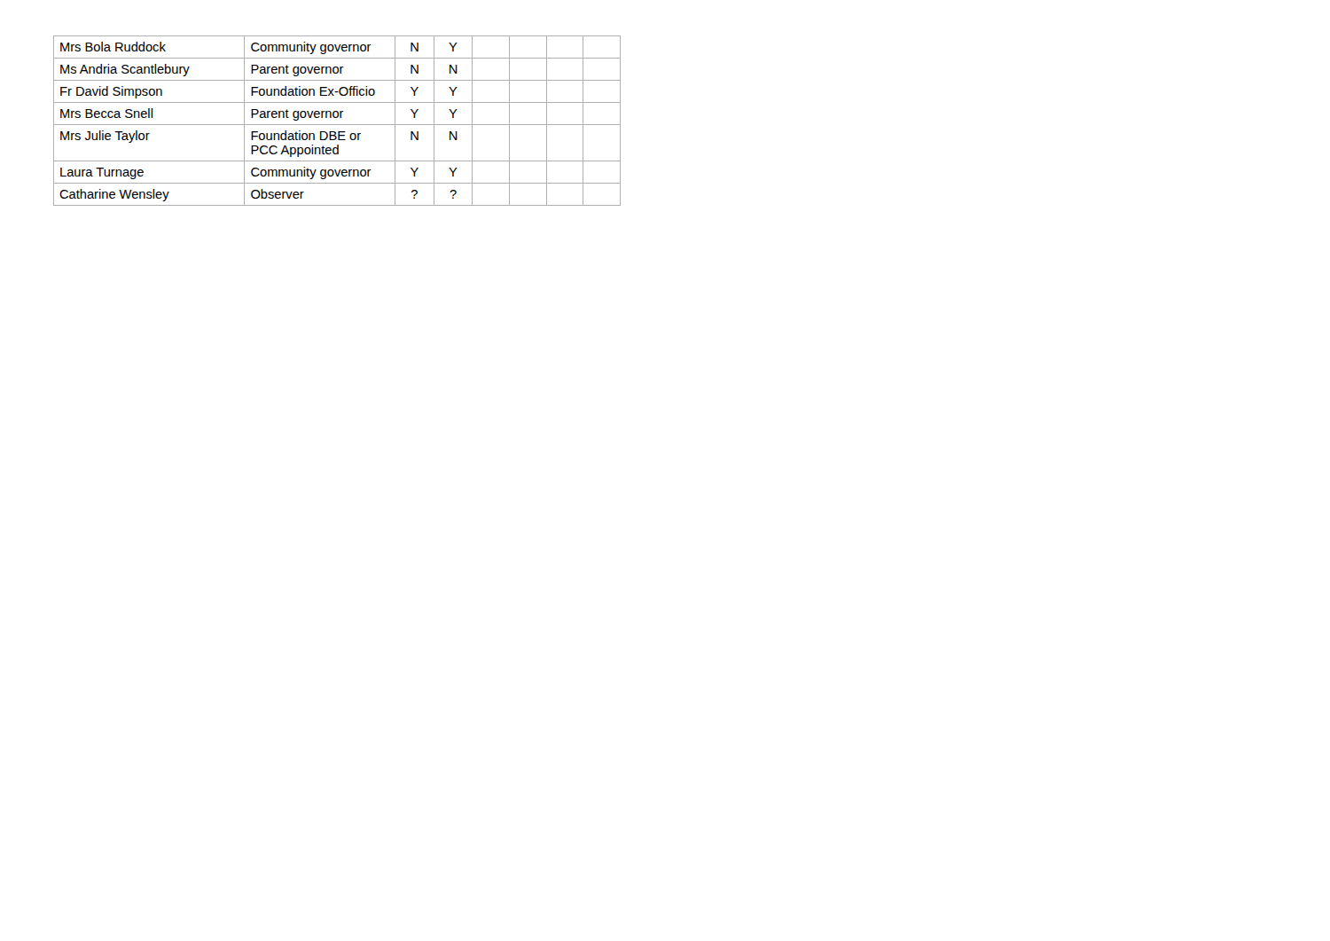| Mrs Bola Ruddock | Community governor | N | Y | | | | |
| Ms Andria Scantlebury | Parent governor | N | N | | | | |
| Fr David Simpson | Foundation Ex-Officio | Y | Y | | | | |
| Mrs Becca Snell | Parent governor | Y | Y | | | | |
| Mrs Julie Taylor | Foundation DBE or PCC Appointed | N | N | | | | |
| Laura Turnage | Community governor | Y | Y | | | | |
| Catharine Wensley | Observer | ? | ? | | | | |